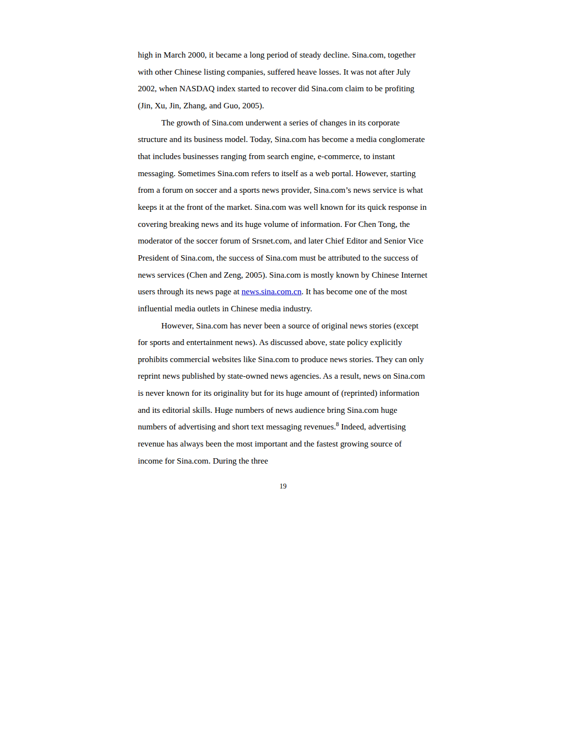high in March 2000, it became a long period of steady decline. Sina.com, together with other Chinese listing companies, suffered heave losses. It was not after July 2002, when NASDAQ index started to recover did Sina.com claim to be profiting (Jin, Xu, Jin, Zhang, and Guo, 2005).
The growth of Sina.com underwent a series of changes in its corporate structure and its business model. Today, Sina.com has become a media conglomerate that includes businesses ranging from search engine, e-commerce, to instant messaging. Sometimes Sina.com refers to itself as a web portal. However, starting from a forum on soccer and a sports news provider, Sina.com’s news service is what keeps it at the front of the market. Sina.com was well known for its quick response in covering breaking news and its huge volume of information. For Chen Tong, the moderator of the soccer forum of Srsnet.com, and later Chief Editor and Senior Vice President of Sina.com, the success of Sina.com must be attributed to the success of news services (Chen and Zeng, 2005). Sina.com is mostly known by Chinese Internet users through its news page at news.sina.com.cn. It has become one of the most influential media outlets in Chinese media industry.
However, Sina.com has never been a source of original news stories (except for sports and entertainment news). As discussed above, state policy explicitly prohibits commercial websites like Sina.com to produce news stories. They can only reprint news published by state-owned news agencies. As a result, news on Sina.com is never known for its originality but for its huge amount of (reprinted) information and its editorial skills. Huge numbers of news audience bring Sina.com huge numbers of advertising and short text messaging revenues.8 Indeed, advertising revenue has always been the most important and the fastest growing source of income for Sina.com. During the three
19